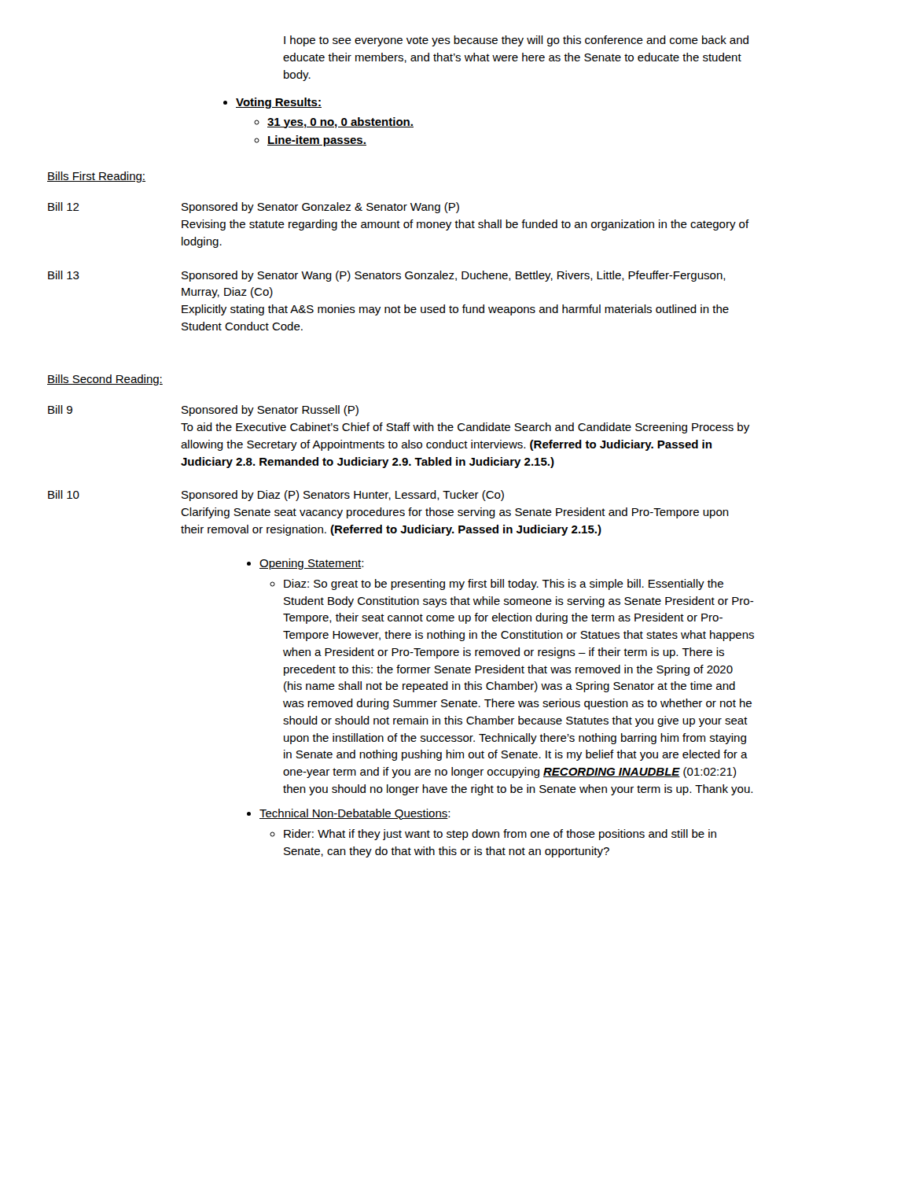I hope to see everyone vote yes because they will go this conference and come back and educate their members, and that’s what were here as the Senate to educate the student body.
Voting Results:
31 yes, 0 no, 0 abstention.
Line-item passes.
Bills First Reading:
| Bill 12 | Sponsored by Senator Gonzalez & Senator Wang (P) Revising the statute regarding the amount of money that shall be funded to an organization in the category of lodging. |
| Bill 13 | Sponsored by Senator Wang (P) Senators Gonzalez, Duchene, Bettley, Rivers, Little, Pfeuffer-Ferguson, Murray, Diaz (Co) Explicitly stating that A&S monies may not be used to fund weapons and harmful materials outlined in the Student Conduct Code. |
Bills Second Reading:
| Bill 9 | Sponsored by Senator Russell (P) To aid the Executive Cabinet’s Chief of Staff with the Candidate Search and Candidate Screening Process by allowing the Secretary of Appointments to also conduct interviews. (Referred to Judiciary. Passed in Judiciary 2.8. Remanded to Judiciary 2.9. Tabled in Judiciary 2.15.) |
| Bill 10 | Sponsored by Diaz (P) Senators Hunter, Lessard, Tucker (Co) Clarifying Senate seat vacancy procedures for those serving as Senate President and Pro-Tempore upon their removal or resignation. (Referred to Judiciary. Passed in Judiciary 2.15.) |
Opening Statement:
Diaz: So great to be presenting my first bill today. This is a simple bill. Essentially the Student Body Constitution says that while someone is serving as Senate President or Pro-Tempore, their seat cannot come up for election during the term as President or Pro-Tempore However, there is nothing in the Constitution or Statues that states what happens when a President or Pro-Tempore is removed or resigns – if their term is up. There is precedent to this: the former Senate President that was removed in the Spring of 2020 (his name shall not be repeated in this Chamber) was a Spring Senator at the time and was removed during Summer Senate. There was serious question as to whether or not he should or should not remain in this Chamber because Statutes that you give up your seat upon the instillation of the successor. Technically there’s nothing barring him from staying in Senate and nothing pushing him out of Senate. It is my belief that you are elected for a one-year term and if you are no longer occupying RECORDING INAUDBLE (01:02:21) then you should no longer have the right to be in Senate when your term is up. Thank you.
Technical Non-Debatable Questions:
Rider: What if they just want to step down from one of those positions and still be in Senate, can they do that with this or is that not an opportunity?